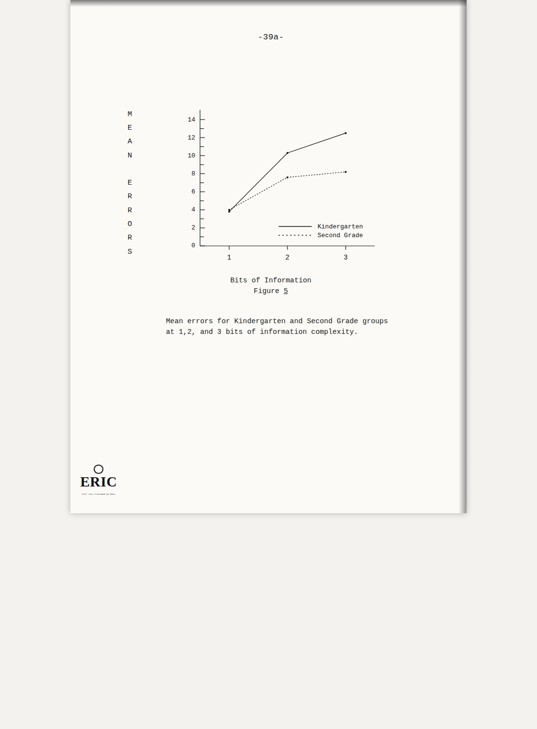-39a-
M E A N E R R O R S
scale: y=0 at 290, y=14 at 30 => 18.571 px per unit 14 12 10 8 6 4 2 0 1 2 3 Kindergarten Second Grade
Bits of Information
Figure 5
Mean errors for Kindergarten and Second Grade groups at 1,2, and 3 bits of information complexity.
ERIC Full Text Provided by ERIC